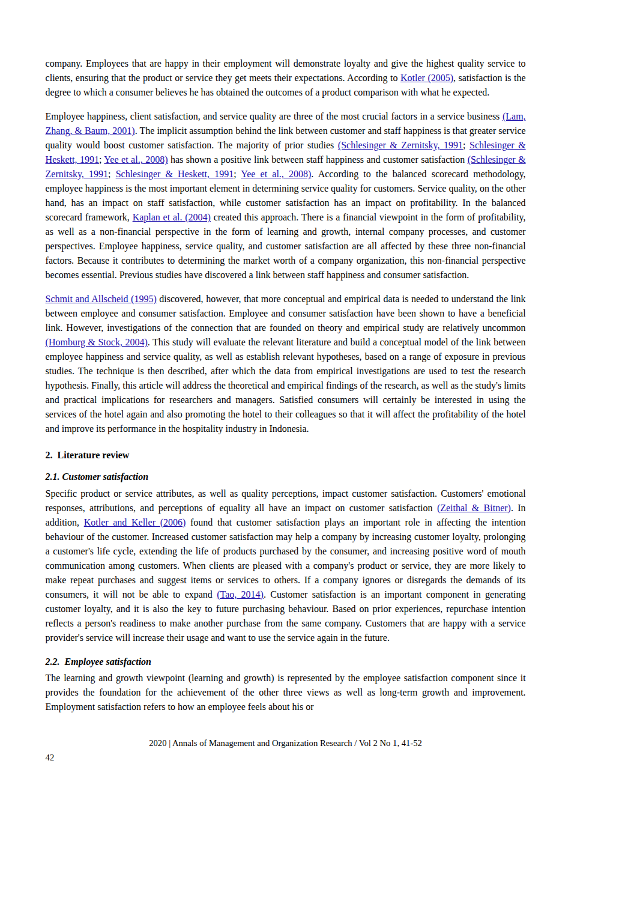company. Employees that are happy in their employment will demonstrate loyalty and give the highest quality service to clients, ensuring that the product or service they get meets their expectations. According to Kotler (2005), satisfaction is the degree to which a consumer believes he has obtained the outcomes of a product comparison with what he expected.
Employee happiness, client satisfaction, and service quality are three of the most crucial factors in a service business (Lam, Zhang, & Baum, 2001). The implicit assumption behind the link between customer and staff happiness is that greater service quality would boost customer satisfaction. The majority of prior studies (Schlesinger & Zernitsky, 1991; Schlesinger & Heskett, 1991; Yee et al., 2008) has shown a positive link between staff happiness and customer satisfaction (Schlesinger & Zernitsky, 1991; Schlesinger & Heskett, 1991; Yee et al., 2008). According to the balanced scorecard methodology, employee happiness is the most important element in determining service quality for customers. Service quality, on the other hand, has an impact on staff satisfaction, while customer satisfaction has an impact on profitability. In the balanced scorecard framework, Kaplan et al. (2004) created this approach. There is a financial viewpoint in the form of profitability, as well as a non-financial perspective in the form of learning and growth, internal company processes, and customer perspectives. Employee happiness, service quality, and customer satisfaction are all affected by these three non-financial factors. Because it contributes to determining the market worth of a company organization, this non-financial perspective becomes essential. Previous studies have discovered a link between staff happiness and consumer satisfaction.
Schmit and Allscheid (1995) discovered, however, that more conceptual and empirical data is needed to understand the link between employee and consumer satisfaction. Employee and consumer satisfaction have been shown to have a beneficial link. However, investigations of the connection that are founded on theory and empirical study are relatively uncommon (Homburg & Stock, 2004). This study will evaluate the relevant literature and build a conceptual model of the link between employee happiness and service quality, as well as establish relevant hypotheses, based on a range of exposure in previous studies. The technique is then described, after which the data from empirical investigations are used to test the research hypothesis. Finally, this article will address the theoretical and empirical findings of the research, as well as the study's limits and practical implications for researchers and managers. Satisfied consumers will certainly be interested in using the services of the hotel again and also promoting the hotel to their colleagues so that it will affect the profitability of the hotel and improve its performance in the hospitality industry in Indonesia.
2. Literature review
2.1. Customer satisfaction
Specific product or service attributes, as well as quality perceptions, impact customer satisfaction. Customers' emotional responses, attributions, and perceptions of equality all have an impact on customer satisfaction (Zeithal & Bitner). In addition, Kotler and Keller (2006) found that customer satisfaction plays an important role in affecting the intention behaviour of the customer. Increased customer satisfaction may help a company by increasing customer loyalty, prolonging a customer's life cycle, extending the life of products purchased by the consumer, and increasing positive word of mouth communication among customers. When clients are pleased with a company's product or service, they are more likely to make repeat purchases and suggest items or services to others. If a company ignores or disregards the demands of its consumers, it will not be able to expand (Tao, 2014). Customer satisfaction is an important component in generating customer loyalty, and it is also the key to future purchasing behaviour. Based on prior experiences, repurchase intention reflects a person's readiness to make another purchase from the same company. Customers that are happy with a service provider's service will increase their usage and want to use the service again in the future.
2.2. Employee satisfaction
The learning and growth viewpoint (learning and growth) is represented by the employee satisfaction component since it provides the foundation for the achievement of the other three views as well as long-term growth and improvement. Employment satisfaction refers to how an employee feels about his or
2020 | Annals of Management and Organization Research / Vol 2 No 1, 41-52
42